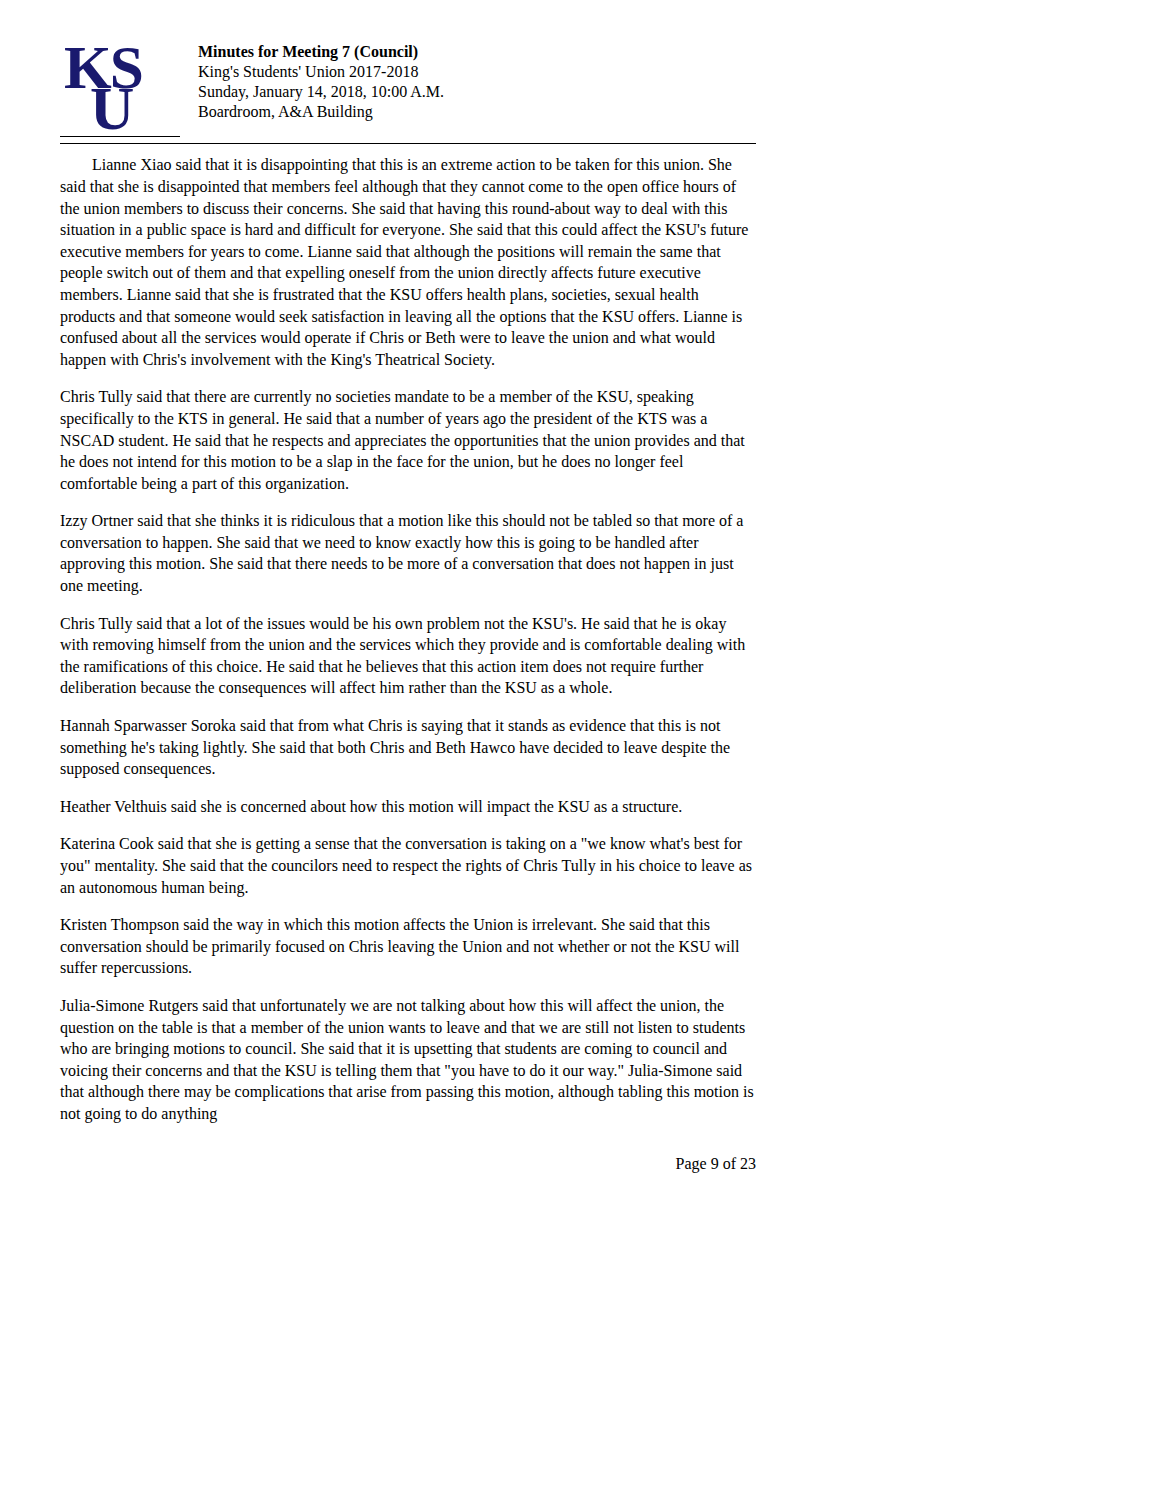KSU
Minutes for Meeting 7 (Council)
King's Students' Union 2017-2018
Sunday, January 14, 2018, 10:00 A.M.
Boardroom, A&A Building
Lianne Xiao said that it is disappointing that this is an extreme action to be taken for this union. She said that she is disappointed that members feel although that they cannot come to the open office hours of the union members to discuss their concerns. She said that having this round-about way to deal with this situation in a public space is hard and difficult for everyone. She said that this could affect the KSU's future executive members for years to come. Lianne said that although the positions will remain the same that people switch out of them and that expelling oneself from the union directly affects future executive members. Lianne said that she is frustrated that the KSU offers health plans, societies, sexual health products and that someone would seek satisfaction in leaving all the options that the KSU offers. Lianne is confused about all the services would operate if Chris or Beth were to leave the union and what would happen with Chris's involvement with the King's Theatrical Society.
Chris Tully said that there are currently no societies mandate to be a member of the KSU, speaking specifically to the KTS in general. He said that a number of years ago the president of the KTS was a NSCAD student. He said that he respects and appreciates the opportunities that the union provides and that he does not intend for this motion to be a slap in the face for the union, but he does no longer feel comfortable being a part of this organization.
Izzy Ortner said that she thinks it is ridiculous that a motion like this should not be tabled so that more of a conversation to happen. She said that we need to know exactly how this is going to be handled after approving this motion. She said that there needs to be more of a conversation that does not happen in just one meeting.
Chris Tully said that a lot of the issues would be his own problem not the KSU's. He said that he is okay with removing himself from the union and the services which they provide and is comfortable dealing with the ramifications of this choice. He said that he believes that this action item does not require further deliberation because the consequences will affect him rather than the KSU as a whole.
Hannah Sparwasser Soroka said that from what Chris is saying that it stands as evidence that this is not something he's taking lightly. She said that both Chris and Beth Hawco have decided to leave despite the supposed consequences.
Heather Velthuis said she is concerned about how this motion will impact the KSU as a structure.
Katerina Cook said that she is getting a sense that the conversation is taking on a "we know what's best for you" mentality. She said that the councilors need to respect the rights of Chris Tully in his choice to leave as an autonomous human being.
Kristen Thompson said the way in which this motion affects the Union is irrelevant. She said that this conversation should be primarily focused on Chris leaving the Union and not whether or not the KSU will suffer repercussions.
Julia-Simone Rutgers said that unfortunately we are not talking about how this will affect the union, the question on the table is that a member of the union wants to leave and that we are still not listen to students who are bringing motions to council. She said that it is upsetting that students are coming to council and voicing their concerns and that the KSU is telling them that "you have to do it our way." Julia-Simone said that although there may be complications that arise from passing this motion, although tabling this motion is not going to do anything
Page 9 of 23